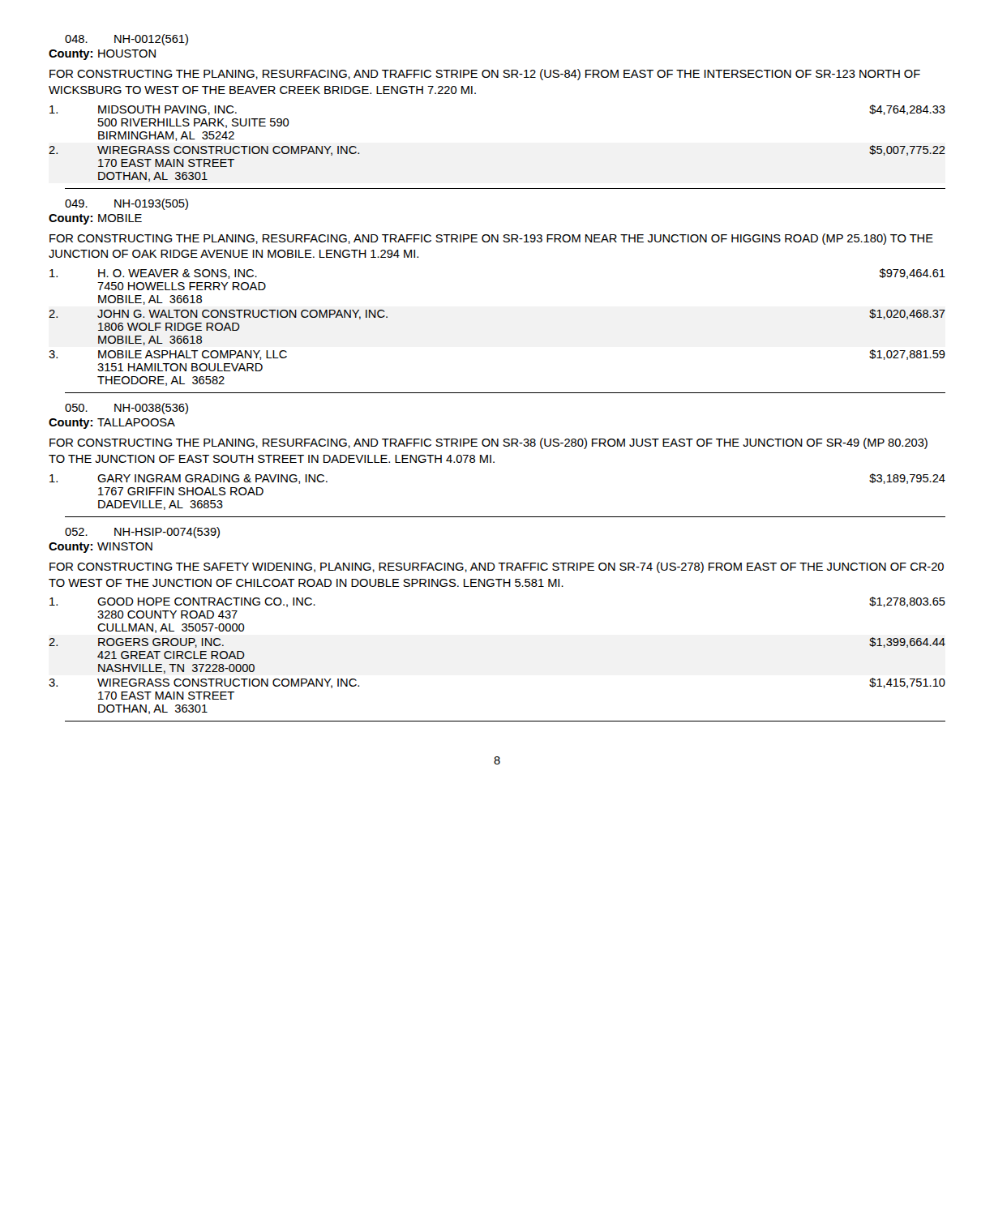048. NH-0012(561)
County: HOUSTON
FOR CONSTRUCTING THE PLANING, RESURFACING, AND TRAFFIC STRIPE ON SR-12 (US-84) FROM EAST OF THE INTERSECTION OF SR-123 NORTH OF WICKSBURG TO WEST OF THE BEAVER CREEK BRIDGE. LENGTH 7.220 MI.
| 1. | MIDSOUTH PAVING, INC. 500 RIVERHILLS PARK, SUITE 590 BIRMINGHAM, AL 35242 | $4,764,284.33 |
| 2. | WIREGRASS CONSTRUCTION COMPANY, INC. 170 EAST MAIN STREET DOTHAN, AL 36301 | $5,007,775.22 |
049. NH-0193(505)
County: MOBILE
FOR CONSTRUCTING THE PLANING, RESURFACING, AND TRAFFIC STRIPE ON SR-193 FROM NEAR THE JUNCTION OF HIGGINS ROAD (MP 25.180) TO THE JUNCTION OF OAK RIDGE AVENUE IN MOBILE. LENGTH 1.294 MI.
| 1. | H. O. WEAVER & SONS, INC. 7450 HOWELLS FERRY ROAD MOBILE, AL 36618 | $979,464.61 |
| 2. | JOHN G. WALTON CONSTRUCTION COMPANY, INC. 1806 WOLF RIDGE ROAD MOBILE, AL 36618 | $1,020,468.37 |
| 3. | MOBILE ASPHALT COMPANY, LLC 3151 HAMILTON BOULEVARD THEODORE, AL 36582 | $1,027,881.59 |
050. NH-0038(536)
County: TALLAPOOSA
FOR CONSTRUCTING THE PLANING, RESURFACING, AND TRAFFIC STRIPE ON SR-38 (US-280) FROM JUST EAST OF THE JUNCTION OF SR-49 (MP 80.203) TO THE JUNCTION OF EAST SOUTH STREET IN DADEVILLE. LENGTH 4.078 MI.
| 1. | GARY INGRAM GRADING & PAVING, INC. 1767 GRIFFIN SHOALS ROAD DADEVILLE, AL 36853 | $3,189,795.24 |
052. NH-HSIP-0074(539)
County: WINSTON
FOR CONSTRUCTING THE SAFETY WIDENING, PLANING, RESURFACING, AND TRAFFIC STRIPE ON SR-74 (US-278) FROM EAST OF THE JUNCTION OF CR-20 TO WEST OF THE JUNCTION OF CHILCOAT ROAD IN DOUBLE SPRINGS. LENGTH 5.581 MI.
| 1. | GOOD HOPE CONTRACTING CO., INC. 3280 COUNTY ROAD 437 CULLMAN, AL 35057-0000 | $1,278,803.65 |
| 2. | ROGERS GROUP, INC. 421 GREAT CIRCLE ROAD NASHVILLE, TN 37228-0000 | $1,399,664.44 |
| 3. | WIREGRASS CONSTRUCTION COMPANY, INC. 170 EAST MAIN STREET DOTHAN, AL 36301 | $1,415,751.10 |
8